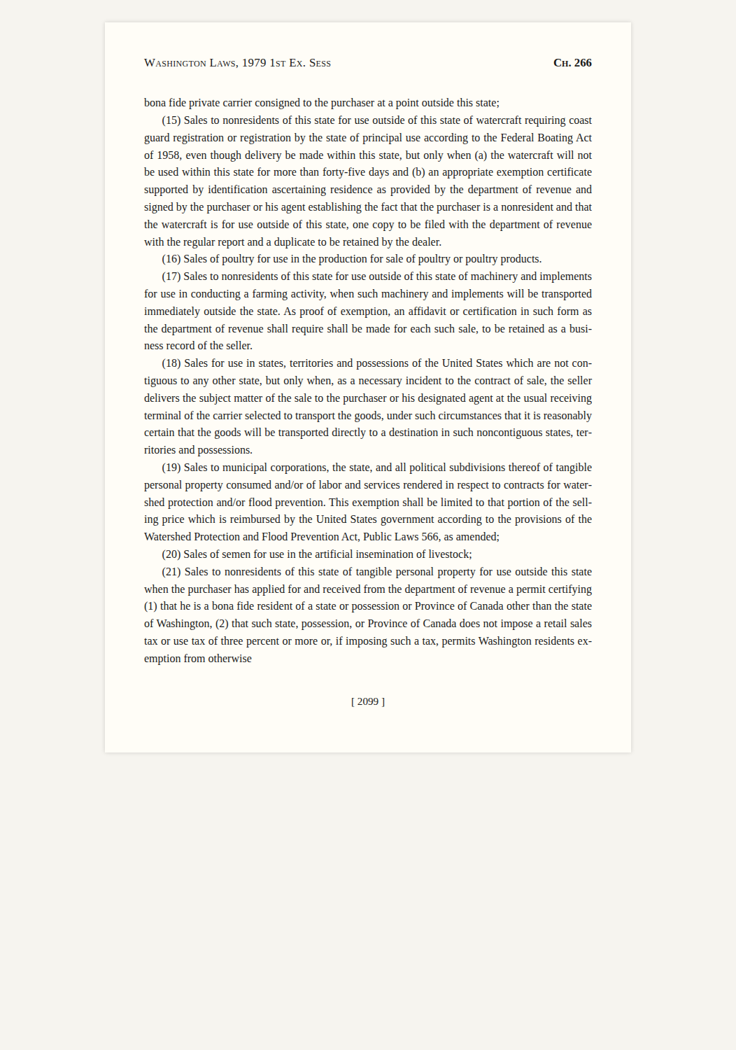Washington Laws, 1979 1st Ex. Sess Ch. 266
bona fide private carrier consigned to the purchaser at a point outside this state;
(15) Sales to nonresidents of this state for use outside of this state of watercraft requiring coast guard registration or registration by the state of principal use according to the Federal Boating Act of 1958, even though delivery be made within this state, but only when (a) the watercraft will not be used within this state for more than forty-five days and (b) an appropriate exemption certificate supported by identification ascertaining residence as provided by the department of revenue and signed by the purchaser or his agent establishing the fact that the purchaser is a nonresident and that the watercraft is for use outside of this state, one copy to be filed with the department of revenue with the regular report and a duplicate to be retained by the dealer.
(16) Sales of poultry for use in the production for sale of poultry or poultry products.
(17) Sales to nonresidents of this state for use outside of this state of machinery and implements for use in conducting a farming activity, when such machinery and implements will be transported immediately outside the state. As proof of exemption, an affidavit or certification in such form as the department of revenue shall require shall be made for each such sale, to be retained as a business record of the seller.
(18) Sales for use in states, territories and possessions of the United States which are not contiguous to any other state, but only when, as a necessary incident to the contract of sale, the seller delivers the subject matter of the sale to the purchaser or his designated agent at the usual receiving terminal of the carrier selected to transport the goods, under such circumstances that it is reasonably certain that the goods will be transported directly to a destination in such noncontiguous states, territories and possessions.
(19) Sales to municipal corporations, the state, and all political subdivisions thereof of tangible personal property consumed and/or of labor and services rendered in respect to contracts for watershed protection and/or flood prevention. This exemption shall be limited to that portion of the selling price which is reimbursed by the United States government according to the provisions of the Watershed Protection and Flood Prevention Act, Public Laws 566, as amended;
(20) Sales of semen for use in the artificial insemination of livestock;
(21) Sales to nonresidents of this state of tangible personal property for use outside this state when the purchaser has applied for and received from the department of revenue a permit certifying (1) that he is a bona fide resident of a state or possession or Province of Canada other than the state of Washington, (2) that such state, possession, or Province of Canada does not impose a retail sales tax or use tax of three percent or more or, if imposing such a tax, permits Washington residents exemption from otherwise
[ 2099 ]